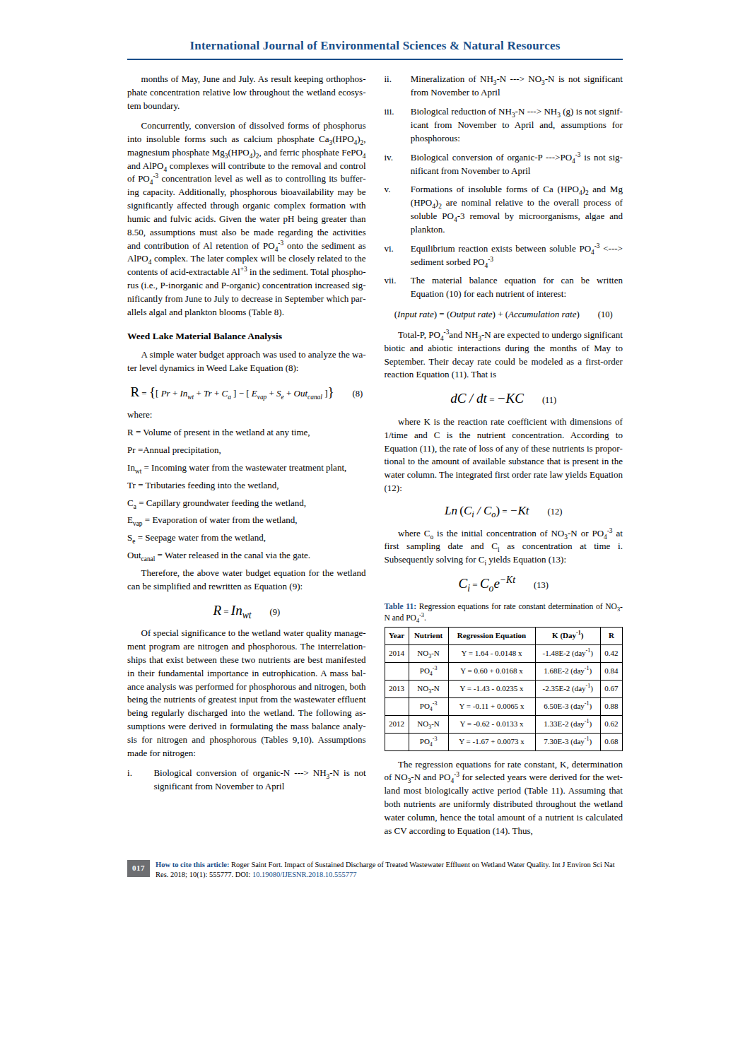International Journal of Environmental Sciences & Natural Resources
months of May, June and July. As result keeping orthophosphate concentration relative low throughout the wetland ecosystem boundary.
Concurrently, conversion of dissolved forms of phosphorus into insoluble forms such as calcium phosphate Ca3(HPO4)2, magnesium phosphate Mg3(HPO4)2, and ferric phosphate FePO4 and AlPO4 complexes will contribute to the removal and control of PO4-3 concentration level as well as to controlling its buffering capacity. Additionally, phosphorous bioavailability may be significantly affected through organic complex formation with humic and fulvic acids. Given the water pH being greater than 8.50, assumptions must also be made regarding the activities and contribution of Al retention of PO4-3 onto the sediment as AlPO4 complex. The later complex will be closely related to the contents of acid-extractable Al+3 in the sediment. Total phosphorus (i.e., P-inorganic and P-organic) concentration increased significantly from June to July to decrease in September which parallels algal and plankton blooms (Table 8).
Weed Lake Material Balance Analysis
A simple water budget approach was used to analyze the water level dynamics in Weed Lake Equation (8):
R = {[ Pr + Inwt + Tr + Ca ] − [ Evap + Se + Outcanal ]}(8)
where:
R = Volume of present in the wetland at any time,
Pr =Annual precipitation,
Inwt = Incoming water from the wastewater treatment plant,
Tr = Tributaries feeding into the wetland,
Ca = Capillary groundwater feeding the wetland,
Evap = Evaporation of water from the wetland,
Se = Seepage water from the wetland,
Outcanal = Water released in the canal via the gate.
Therefore, the above water budget equation for the wetland can be simplified and rewritten as Equation (9):
R = Inwt(9)
Of special significance to the wetland water quality management program are nitrogen and phosphorous. The interrelationships that exist between these two nutrients are best manifested in their fundamental importance in eutrophication. A mass balance analysis was performed for phosphorous and nitrogen, both being the nutrients of greatest input from the wastewater effluent being regularly discharged into the wetland. The following assumptions were derived in formulating the mass balance analysis for nitrogen and phosphorous (Tables 9,10). Assumptions made for nitrogen:
i. Biological conversion of organic-N ---> NH3-N is not significant from November to April
ii. Mineralization of NH3-N ---> NO3-N is not significant from November to April
iii. Biological reduction of NH3-N ---> NH3 (g) is not significant from November to April and, assumptions for phosphorous:
iv. Biological conversion of organic-P --->PO4-3 is not significant from November to April
v. Formations of insoluble forms of Ca (HPO4)2 and Mg (HPO4)2 are nominal relative to the overall process of soluble PO4-3 removal by microorganisms, algae and plankton.
vi. Equilibrium reaction exists between soluble PO4-3 <---> sediment sorbed PO4-3
vii. The material balance equation for can be written Equation (10) for each nutrient of interest:
(Input rate) = (Output rate) + (Accumulation rate)(10)
Total-P, PO4-3and NH3-N are expected to undergo significant biotic and abiotic interactions during the months of May to September. Their decay rate could be modeled as a first-order reaction Equation (11). That is
dC / dt = −KC(11)
where K is the reaction rate coefficient with dimensions of 1/time and C is the nutrient concentration. According to Equation (11), the rate of loss of any of these nutrients is proportional to the amount of available substance that is present in the water column. The integrated first order rate law yields Equation (12):
Ln (Ci / Co) = −Kt(12)
where Co is the initial concentration of NO3-N or PO4-3 at first sampling date and Ci as concentration at time i. Subsequently solving for Ci yields Equation (13):
Ci = Coe−Kt(13)
Table 11: Regression equations for rate constant determination of NO3-N and PO4-3.
| Year | Nutrient | Regression Equation | K (Day -1 ) | R |
| --- | --- | --- | --- | --- |
| 2014 | NO 3 -N | Y = 1.64 - 0.0148 x | -1.48E-2 (day -1 ) | 0.42 |
| | PO 4 -3 | Y = 0.60 + 0.0168 x | 1.68E-2 (day -1 ) | 0.84 |
| 2013 | NO 3 -N | Y = -1.43 - 0.0235 x | -2.35E-2 (day -1 ) | 0.67 |
| | PO 4 -3 | Y = -0.11 + 0.0065 x | 6.50E-3 (day -1 ) | 0.88 |
| 2012 | NO 3 -N | Y = -0.62 - 0.0133 x | 1.33E-2 (day -1 ) | 0.62 |
| | PO 4 -3 | Y = -1.67 + 0.0073 x | 7.30E-3 (day -1 ) | 0.68 |
The regression equations for rate constant, K, determination of NO3-N and PO4-3 for selected years were derived for the wetland most biologically active period (Table 11). Assuming that both nutrients are uniformly distributed throughout the wetland water column, hence the total amount of a nutrient is calculated as CV according to Equation (14). Thus,
017
How to cite this article: Roger Saint Fort. Impact of Sustained Discharge of Treated Wastewater Effluent on Wetland Water Quality. Int J Environ Sci Nat Res. 2018; 10(1): 555777. DOI: 10.19080/IJESNR.2018.10.555777